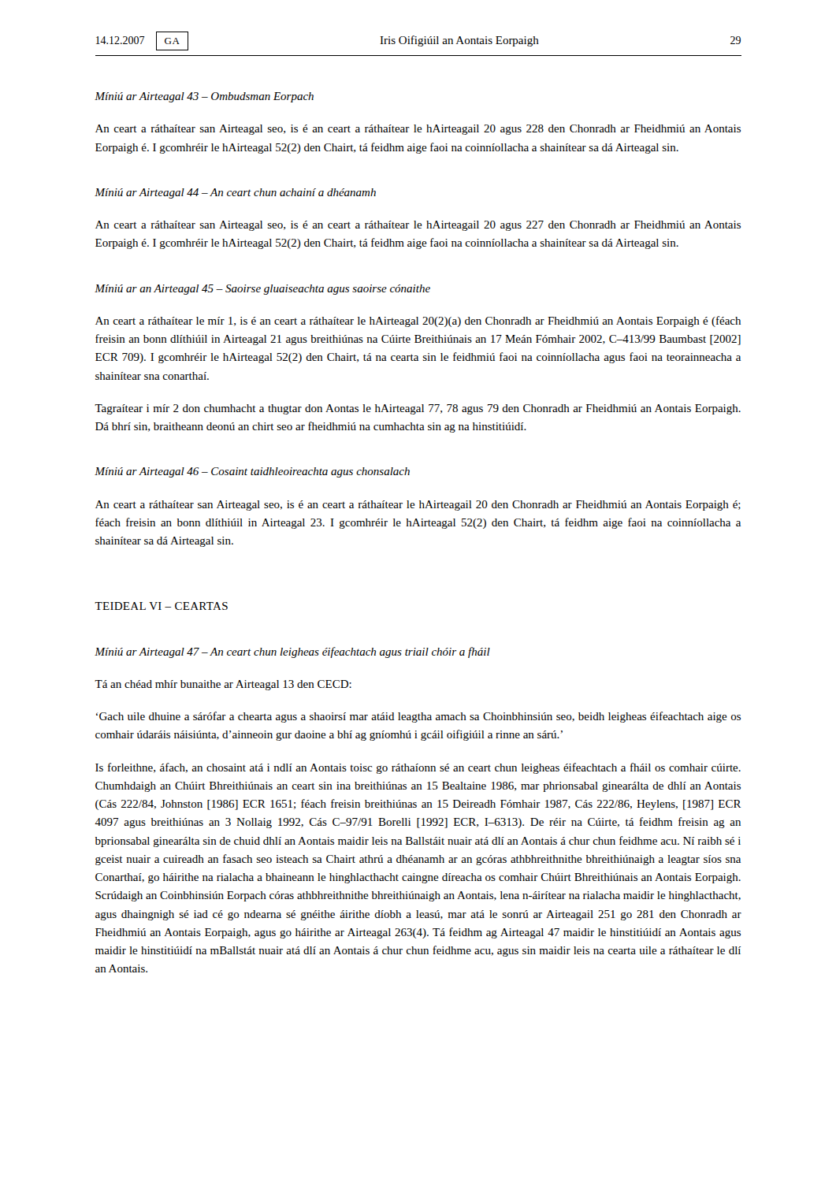14.12.2007 GA
Iris Oifigiúil an Aontais Eorpaigh
29
Míniú ar Airteagal 43 – Ombudsman Eorpach
An ceart a ráthaítear san Airteagal seo, is é an ceart a ráthaítear le hAirteagail 20 agus 228 den Chonradh ar Fheidhmiú an Aontais Eorpaigh é. I gcomhréir le hAirteagal 52(2) den Chairt, tá feidhm aige faoi na coinníollacha a shainítear sa dá Airteagal sin.
Míniú ar Airteagal 44 – An ceart chun achainí a dhéanamh
An ceart a ráthaítear san Airteagal seo, is é an ceart a ráthaítear le hAirteagail 20 agus 227 den Chonradh ar Fheidhmiú an Aontais Eorpaigh é. I gcomhréir le hAirteagal 52(2) den Chairt, tá feidhm aige faoi na coinníollacha a shainítear sa dá Airteagal sin.
Míniú ar an Airteagal 45 – Saoirse gluaiseachta agus saoirse cónaithe
An ceart a ráthaítear le mír 1, is é an ceart a ráthaítear le hAirteagal 20(2)(a) den Chonradh ar Fheidhmiú an Aontais Eorpaigh é (féach freisin an bonn dlíthiúil in Airteagal 21 agus breithiúnas na Cúirte Breithiúnais an 17 Meán Fómhair 2002, C–413/99 Baumbast [2002] ECR 709). I gcomhréir le hAirteagal 52(2) den Chairt, tá na cearta sin le feidhmiú faoi na coinníollacha agus faoi na teorainneacha a shainítear sna conarthaí.
Tagraítear i mír 2 don chumhacht a thugtar don Aontas le hAirteagal 77, 78 agus 79 den Chonradh ar Fheidhmiú an Aontais Eorpaigh. Dá bhrí sin, braitheann deonú an chirt seo ar fheidhmiú na cumhachta sin ag na hinstitiúidí.
Míniú ar Airteagal 46 – Cosaint taidhleoireachta agus chonsalach
An ceart a ráthaítear san Airteagal seo, is é an ceart a ráthaítear le hAirteagail 20 den Chonradh ar Fheidhmiú an Aontais Eorpaigh é; féach freisin an bonn dlíthiúil in Airteagal 23. I gcomhréir le hAirteagal 52(2) den Chairt, tá feidhm aige faoi na coinníollacha a shainítear sa dá Airteagal sin.
TEIDEAL VI – CEARTAS
Míniú ar Airteagal 47 – An ceart chun leigheas éifeachtach agus triail chóir a fháil
Tá an chéad mhír bunaithe ar Airteagal 13 den CECD:
‘Gach uile dhuine a sárófar a chearta agus a shaoirsí mar atáid leagtha amach sa Choinbhinsiún seo, beidh leigheas éifeachtach aige os comhair údaráis náisiúnta, d’ainneoin gur daoine a bhí ag gníomhú i gcáil oifigiúil a rinne an sárú.’
Is forleithne, áfach, an chosaint atá i ndlí an Aontais toisc go ráthaíonn sé an ceart chun leigheas éifeachtach a fháil os comhair cúirte. Chumhdaigh an Chúirt Bhreithiúnais an ceart sin ina breithiúnas an 15 Bealtaine 1986, mar phrionsabal ginearálta de dhlí an Aontais (Cás 222/84, Johnston [1986] ECR 1651; féach freisin breithiúnas an 15 Deireadh Fómhair 1987, Cás 222/86, Heylens, [1987] ECR 4097 agus breithiúnas an 3 Nollaig 1992, Cás C–97/91 Borelli [1992] ECR, I–6313). De réir na Cúirte, tá feidhm freisin ag an bprionsabal ginearálta sin de chuid dhlí an Aontais maidir leis na Ballstáit nuair atá dlí an Aontais á chur chun feidhme acu. Ní raibh sé i gceist nuair a cuireadh an fasach seo isteach sa Chairt athrú a dhéanamh ar an gcóras athbhreithnithe bhreithiúnaigh a leagtar síos sna Conarthaí, go háirithe na rialacha a bhaineann le hinghlacthacht caingne díreacha os comhair Chúirt Bhreithiúnais an Aontais Eorpaigh. Scrúdaigh an Coinbhinsiún Eorpach córas athbhreithnithe bhreithiúnaigh an Aontais, lena n-áirítear na rialacha maidir le hinghlacthacht, agus dhaingnigh sé iad cé go ndearna sé gnéithe áirithe díobh a leasú, mar atá le sonrú ar Airteagail 251 go 281 den Chonradh ar Fheidhmiú an Aontais Eorpaigh, agus go háirithe ar Airteagal 263(4). Tá feidhm ag Airteagal 47 maidir le hinstitiúidí an Aontais agus maidir le hinstitiúidí na mBallstát nuair atá dlí an Aontais á chur chun feidhme acu, agus sin maidir leis na cearta uile a ráthaítear le dlí an Aontais.